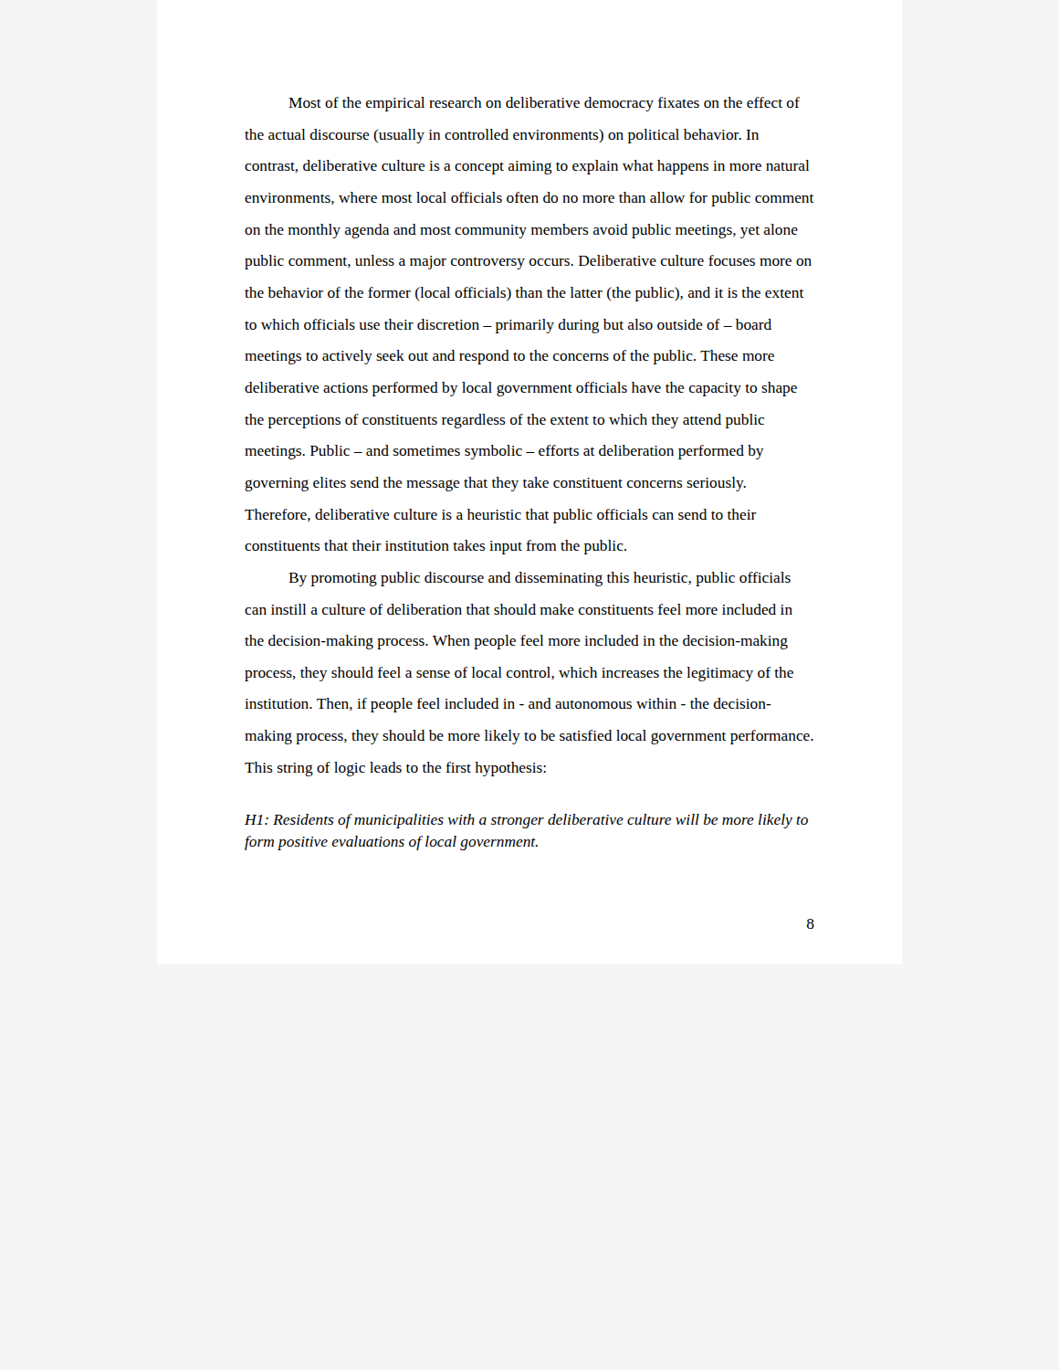Most of the empirical research on deliberative democracy fixates on the effect of the actual discourse (usually in controlled environments) on political behavior. In contrast, deliberative culture is a concept aiming to explain what happens in more natural environments, where most local officials often do no more than allow for public comment on the monthly agenda and most community members avoid public meetings, yet alone public comment, unless a major controversy occurs. Deliberative culture focuses more on the behavior of the former (local officials) than the latter (the public), and it is the extent to which officials use their discretion – primarily during but also outside of – board meetings to actively seek out and respond to the concerns of the public. These more deliberative actions performed by local government officials have the capacity to shape the perceptions of constituents regardless of the extent to which they attend public meetings. Public – and sometimes symbolic – efforts at deliberation performed by governing elites send the message that they take constituent concerns seriously. Therefore, deliberative culture is a heuristic that public officials can send to their constituents that their institution takes input from the public.
By promoting public discourse and disseminating this heuristic, public officials can instill a culture of deliberation that should make constituents feel more included in the decision-making process. When people feel more included in the decision-making process, they should feel a sense of local control, which increases the legitimacy of the institution. Then, if people feel included in - and autonomous within - the decision-making process, they should be more likely to be satisfied local government performance. This string of logic leads to the first hypothesis:
H1: Residents of municipalities with a stronger deliberative culture will be more likely to form positive evaluations of local government.
8